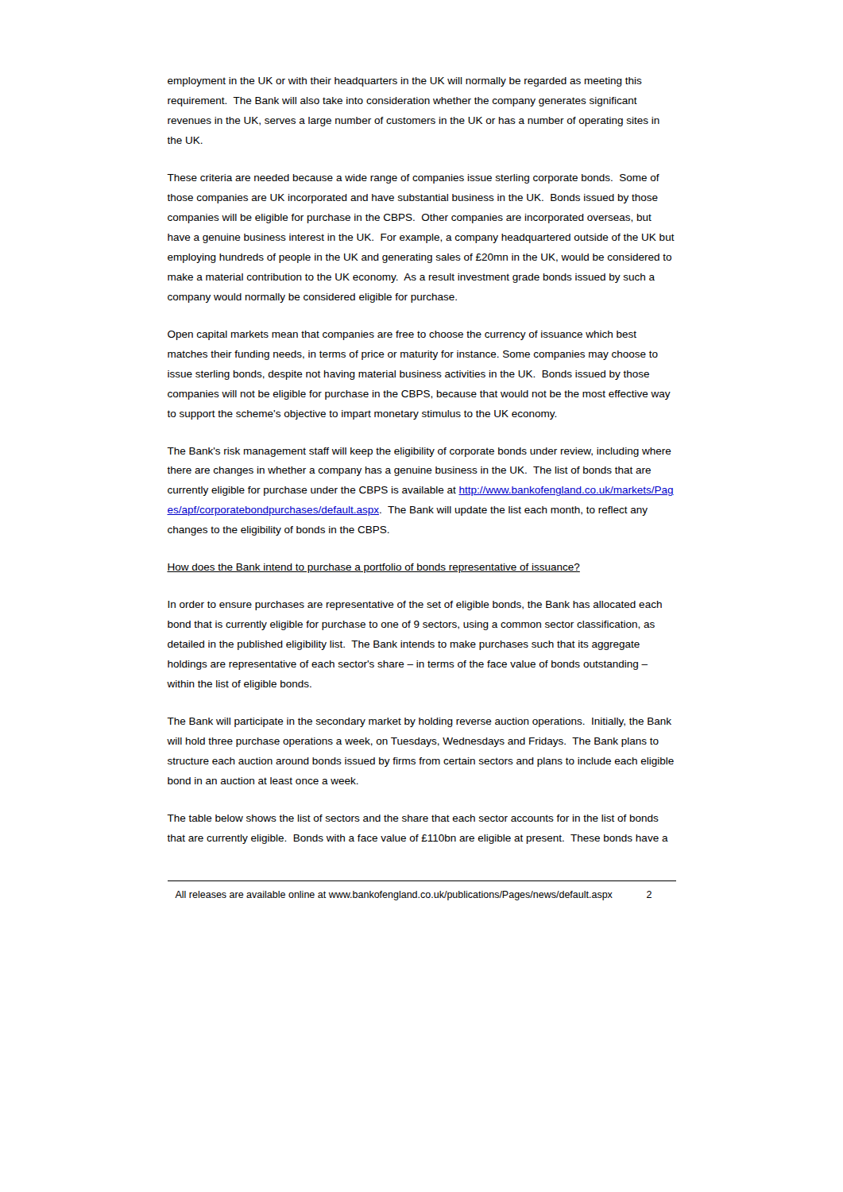employment in the UK or with their headquarters in the UK will normally be regarded as meeting this requirement. The Bank will also take into consideration whether the company generates significant revenues in the UK, serves a large number of customers in the UK or has a number of operating sites in the UK.
These criteria are needed because a wide range of companies issue sterling corporate bonds. Some of those companies are UK incorporated and have substantial business in the UK. Bonds issued by those companies will be eligible for purchase in the CBPS. Other companies are incorporated overseas, but have a genuine business interest in the UK. For example, a company headquartered outside of the UK but employing hundreds of people in the UK and generating sales of £20mn in the UK, would be considered to make a material contribution to the UK economy. As a result investment grade bonds issued by such a company would normally be considered eligible for purchase.
Open capital markets mean that companies are free to choose the currency of issuance which best matches their funding needs, in terms of price or maturity for instance. Some companies may choose to issue sterling bonds, despite not having material business activities in the UK. Bonds issued by those companies will not be eligible for purchase in the CBPS, because that would not be the most effective way to support the scheme's objective to impart monetary stimulus to the UK economy.
The Bank's risk management staff will keep the eligibility of corporate bonds under review, including where there are changes in whether a company has a genuine business in the UK. The list of bonds that are currently eligible for purchase under the CBPS is available at http://www.bankofengland.co.uk/markets/Pages/apf/corporatebondpurchases/default.aspx. The Bank will update the list each month, to reflect any changes to the eligibility of bonds in the CBPS.
How does the Bank intend to purchase a portfolio of bonds representative of issuance?
In order to ensure purchases are representative of the set of eligible bonds, the Bank has allocated each bond that is currently eligible for purchase to one of 9 sectors, using a common sector classification, as detailed in the published eligibility list. The Bank intends to make purchases such that its aggregate holdings are representative of each sector's share – in terms of the face value of bonds outstanding – within the list of eligible bonds.
The Bank will participate in the secondary market by holding reverse auction operations. Initially, the Bank will hold three purchase operations a week, on Tuesdays, Wednesdays and Fridays. The Bank plans to structure each auction around bonds issued by firms from certain sectors and plans to include each eligible bond in an auction at least once a week.
The table below shows the list of sectors and the share that each sector accounts for in the list of bonds that are currently eligible. Bonds with a face value of £110bn are eligible at present. These bonds have a
All releases are available online at www.bankofengland.co.uk/publications/Pages/news/default.aspx 2